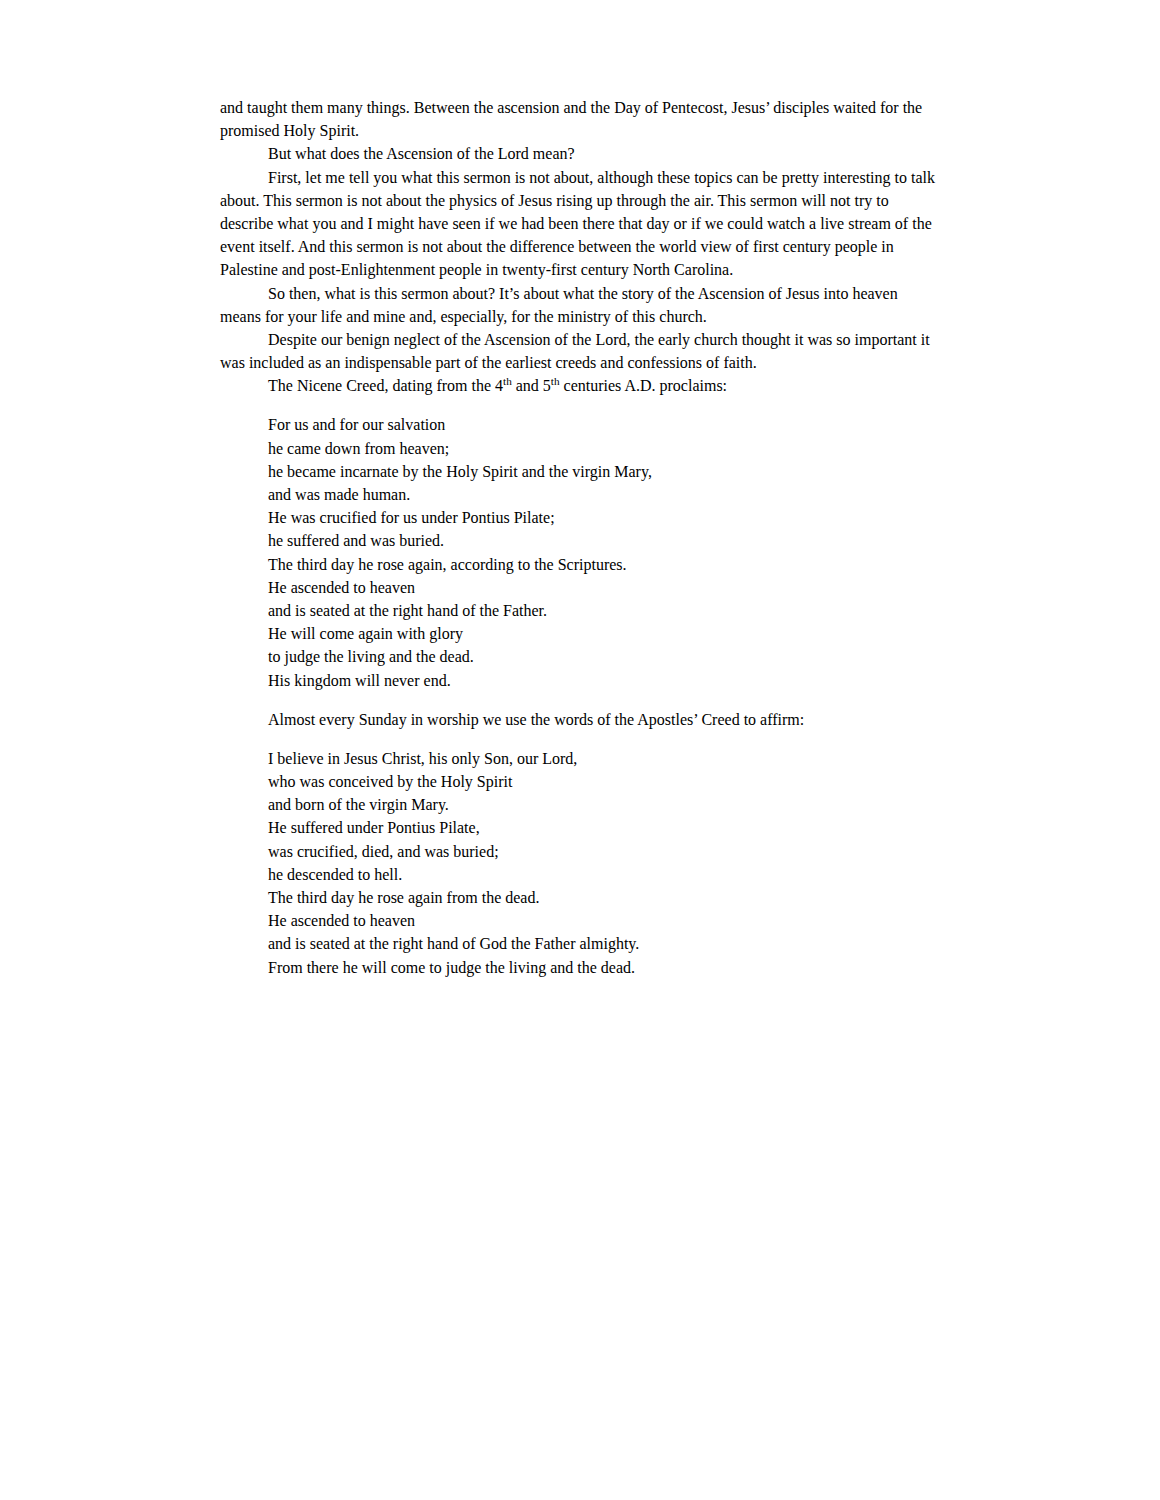and taught them many things. Between the ascension and the Day of Pentecost, Jesus’ disciples waited for the promised Holy Spirit.
But what does the Ascension of the Lord mean?
First, let me tell you what this sermon is not about, although these topics can be pretty interesting to talk about. This sermon is not about the physics of Jesus rising up through the air. This sermon will not try to describe what you and I might have seen if we had been there that day or if we could watch a live stream of the event itself. And this sermon is not about the difference between the world view of first century people in Palestine and post-Enlightenment people in twenty-first century North Carolina.
So then, what is this sermon about? It’s about what the story of the Ascension of Jesus into heaven means for your life and mine and, especially, for the ministry of this church.
Despite our benign neglect of the Ascension of the Lord, the early church thought it was so important it was included as an indispensable part of the earliest creeds and confessions of faith.
The Nicene Creed, dating from the 4th and 5th centuries A.D. proclaims:
For us and for our salvation he came down from heaven; he became incarnate by the Holy Spirit and the virgin Mary, and was made human. He was crucified for us under Pontius Pilate; he suffered and was buried. The third day he rose again, according to the Scriptures. He ascended to heaven and is seated at the right hand of the Father. He will come again with glory to judge the living and the dead. His kingdom will never end.
Almost every Sunday in worship we use the words of the Apostles’ Creed to affirm:
I believe in Jesus Christ, his only Son, our Lord, who was conceived by the Holy Spirit and born of the virgin Mary. He suffered under Pontius Pilate, was crucified, died, and was buried; he descended to hell. The third day he rose again from the dead. He ascended to heaven and is seated at the right hand of God the Father almighty. From there he will come to judge the living and the dead.